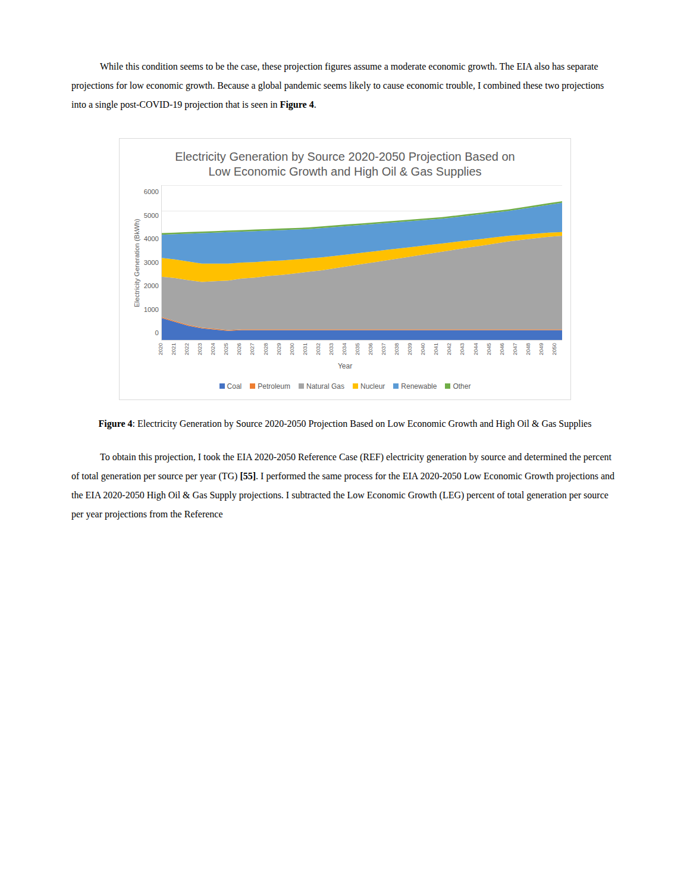While this condition seems to be the case, these projection figures assume a moderate economic growth. The EIA also has separate projections for low economic growth. Because a global pandemic seems likely to cause economic trouble, I combined these two projections into a single post-COVID-19 projection that is seen in Figure 4.
Electricity Generation by Source 2020-2050 Projection Based on
Low Economic Growth and High Oil & Gas Supplies
Electricity Generation (BkWh)
6000
5000
4000
3000
2000
1000
0
2020202120222023202420252026202720282029203020312032203320342035203620372038203920402041204220432044204520462047204820492050
Year
Coal Petroleum Natural Gas Nucleur Renewable Other
Figure 4: Electricity Generation by Source 2020-2050 Projection Based on Low Economic Growth and High Oil & Gas Supplies
To obtain this projection, I took the EIA 2020-2050 Reference Case (REF) electricity generation by source and determined the percent of total generation per source per year (TG) [55]. I performed the same process for the EIA 2020-2050 Low Economic Growth projections and the EIA 2020-2050 High Oil & Gas Supply projections. I subtracted the Low Economic Growth (LEG) percent of total generation per source per year projections from the Reference